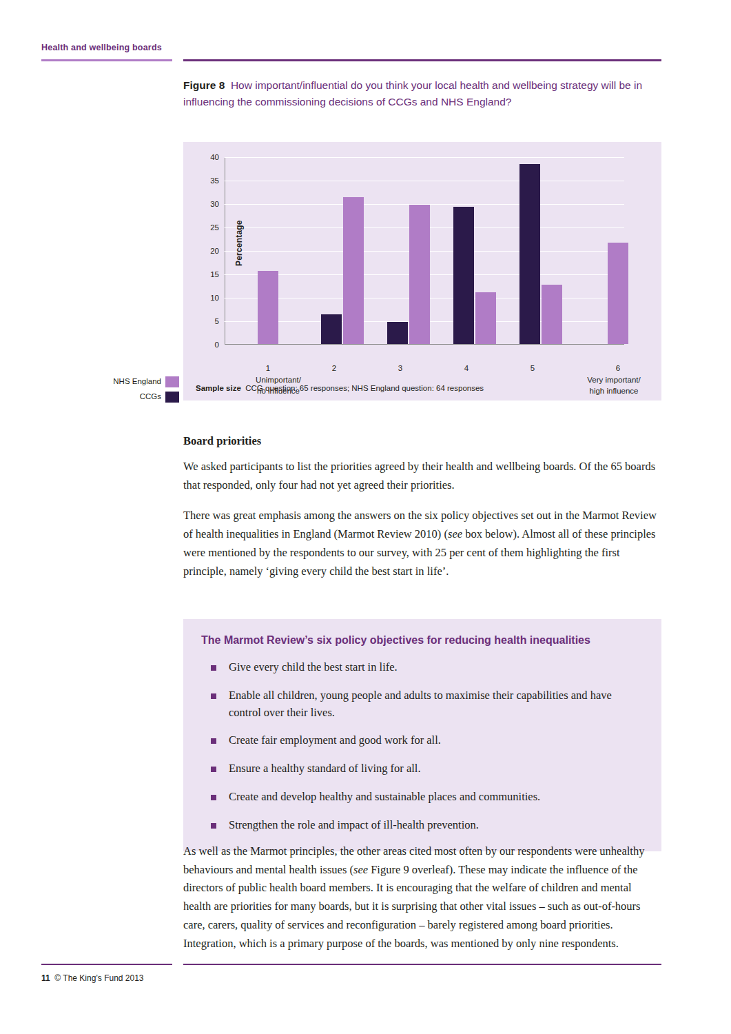Health and wellbeing boards
Figure 8 How important/influential do you think your local health and wellbeing strategy will be in influencing the commissioning decisions of CCGs and NHS England?
40
35
30
25
20
15
10
5
0
Percentage
1
2
3
4
5
6
Unimportant/
no influence
Very important/
high influence
Sample size CCG question: 65 responses; NHS England question: 64 responses
NHS England
CCGs
Board priorities
We asked participants to list the priorities agreed by their health and wellbeing boards. Of the 65 boards that responded, only four had not yet agreed their priorities.
There was great emphasis among the answers on the six policy objectives set out in the Marmot Review of health inequalities in England (Marmot Review 2010) (see box below). Almost all of these principles were mentioned by the respondents to our survey, with 25 per cent of them highlighting the first principle, namely ‘giving every child the best start in life’.
The Marmot Review’s six policy objectives for reducing health inequalities
Give every child the best start in life.
Enable all children, young people and adults to maximise their capabilities and have control over their lives.
Create fair employment and good work for all.
Ensure a healthy standard of living for all.
Create and develop healthy and sustainable places and communities.
Strengthen the role and impact of ill-health prevention.
As well as the Marmot principles, the other areas cited most often by our respondents were unhealthy behaviours and mental health issues (see Figure 9 overleaf). These may indicate the influence of the directors of public health board members. It is encouraging that the welfare of children and mental health are priorities for many boards, but it is surprising that other vital issues – such as out-of-hours care, carers, quality of services and reconfiguration – barely registered among board priorities. Integration, which is a primary purpose of the boards, was mentioned by only nine respondents.
11 © The King’s Fund 2013